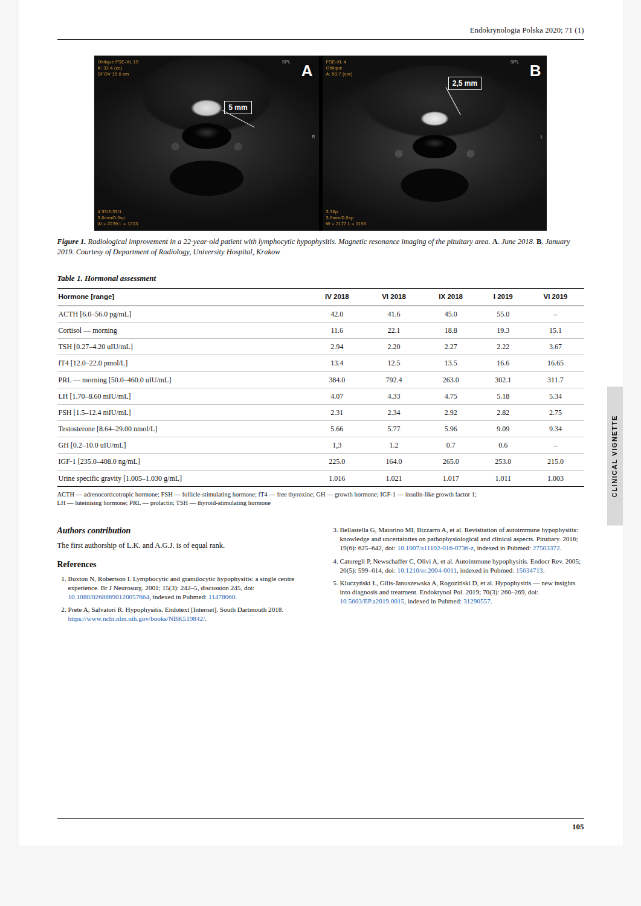Endokrynologia Polska 2020; 71 (1)
A
Oblique FSE-XL 15
A: 32.4 (cc)
DFOV 15.0 cm
4.33/3.33/1
3.0mm/0.0sp
W = 2239 L = 1213
SPL
R
5 mm
B
FSE-XL 4
Oblique
A: 58.7 (cor)
3.36p
3.0mm/0.0sp
W = 2177 L = 1198
SPL
L
2,5 mm
Figure 1. Radiological improvement in a 22-year-old patient with lymphocytic hypophysitis. Magnetic resonance imaging of the pituitary area. A. June 2018. B. January 2019. Courtesy of Department of Radiology, University Hospital, Krakow
Table 1. Hormonal assessment
| Hormone [range] | IV 2018 | VI 2018 | IX 2018 | I 2019 | VI 2019 |
| --- | --- | --- | --- | --- | --- |
| ACTH [6.0–56.0 pg/mL] | 42.0 | 41.6 | 45.0 | 55.0 | – |
| Cortisol — morning | 11.6 | 22.1 | 18.8 | 19.3 | 15.1 |
| TSH [0.27–4.20 uIU/mL] | 2.94 | 2.20 | 2.27 | 2.22 | 3.67 |
| fT4 [12.0–22.0 pmol/L] | 13.4 | 12.5 | 13.5 | 16.6 | 16.65 |
| PRL — morning [50.0–460.0 uIU/mL] | 384.0 | 792.4 | 263.0 | 302.1 | 311.7 |
| LH [1.70–8.60 mIU/mL] | 4.07 | 4.33 | 4.75 | 5.18 | 5.34 |
| FSH [1.5–12.4 mIU/mL] | 2.31 | 2.34 | 2.92 | 2.82 | 2.75 |
| Testosterone [8.64–29.00 nmol/L] | 5.66 | 5.77 | 5.96 | 9.09 | 9.34 |
| GH [0.2–10.0 uIU/mL] | 1,3 | 1.2 | 0.7 | 0.6 | – |
| IGF-1 [235.0–408.0 ng/mL] | 225.0 | 164.0 | 265.0 | 253.0 | 215.0 |
| Urine specific gravity [1.005–1.030 g/mL] | 1.016 | 1.021 | 1.017 | 1.011 | 1.003 |
ACTH — adrenocorticotropic hormone; FSH — follicle-stimulating hormone; fT4 — free thyroxine; GH — growth hormone; IGF-1 — insulin-like growth factor 1;
LH — luteinising hormone; PRL — prolactin; TSH — thyroid-stimulating hormone
Authors contribution
The first authorship of L.K. and A.G.J. is of equal rank.
References
Buxton N, Robertson I. Lymphocytic and granulocytic hypophysitis: a single centre experience. Br J Neurosurg. 2001; 15(3): 242–5, discussion 245, doi: 10.1080/02688690120057664, indexed in Pubmed: 11478060.
Prete A, Salvatori R. Hypophysitis. Endotext [Internet]. South Dartmouth 2018. https://www.ncbi.nlm.nih.gov/books/NBK519842/.
Bellastella G, Maiorino MI, Bizzarro A, et al. Revisitation of autoimmune hypophysitis: knowledge and uncertainties on pathophysiological and clinical aspects. Pituitary. 2016; 19(6): 625–642, doi: 10.1007/s11102-016-0736-z, indexed in Pubmed: 27503372.
Caturegli P, Newschaffer C, Olivi A, et al. Autoimmune hypophysitis. Endocr Rev. 2005; 26(5): 599–614, doi: 10.1210/er.2004-0011, indexed in Pubmed: 15634713.
Kluczyński Ł, Gilis-Januszewska A, Rogoziński D, et al. Hypophysitis — new insights into diagnosis and treatment. Endokrynol Pol. 2019; 70(3): 260–269, doi: 10.5603/EP.a2019.0015, indexed in Pubmed: 31290557.
CLINICAL VIGNETTE
105